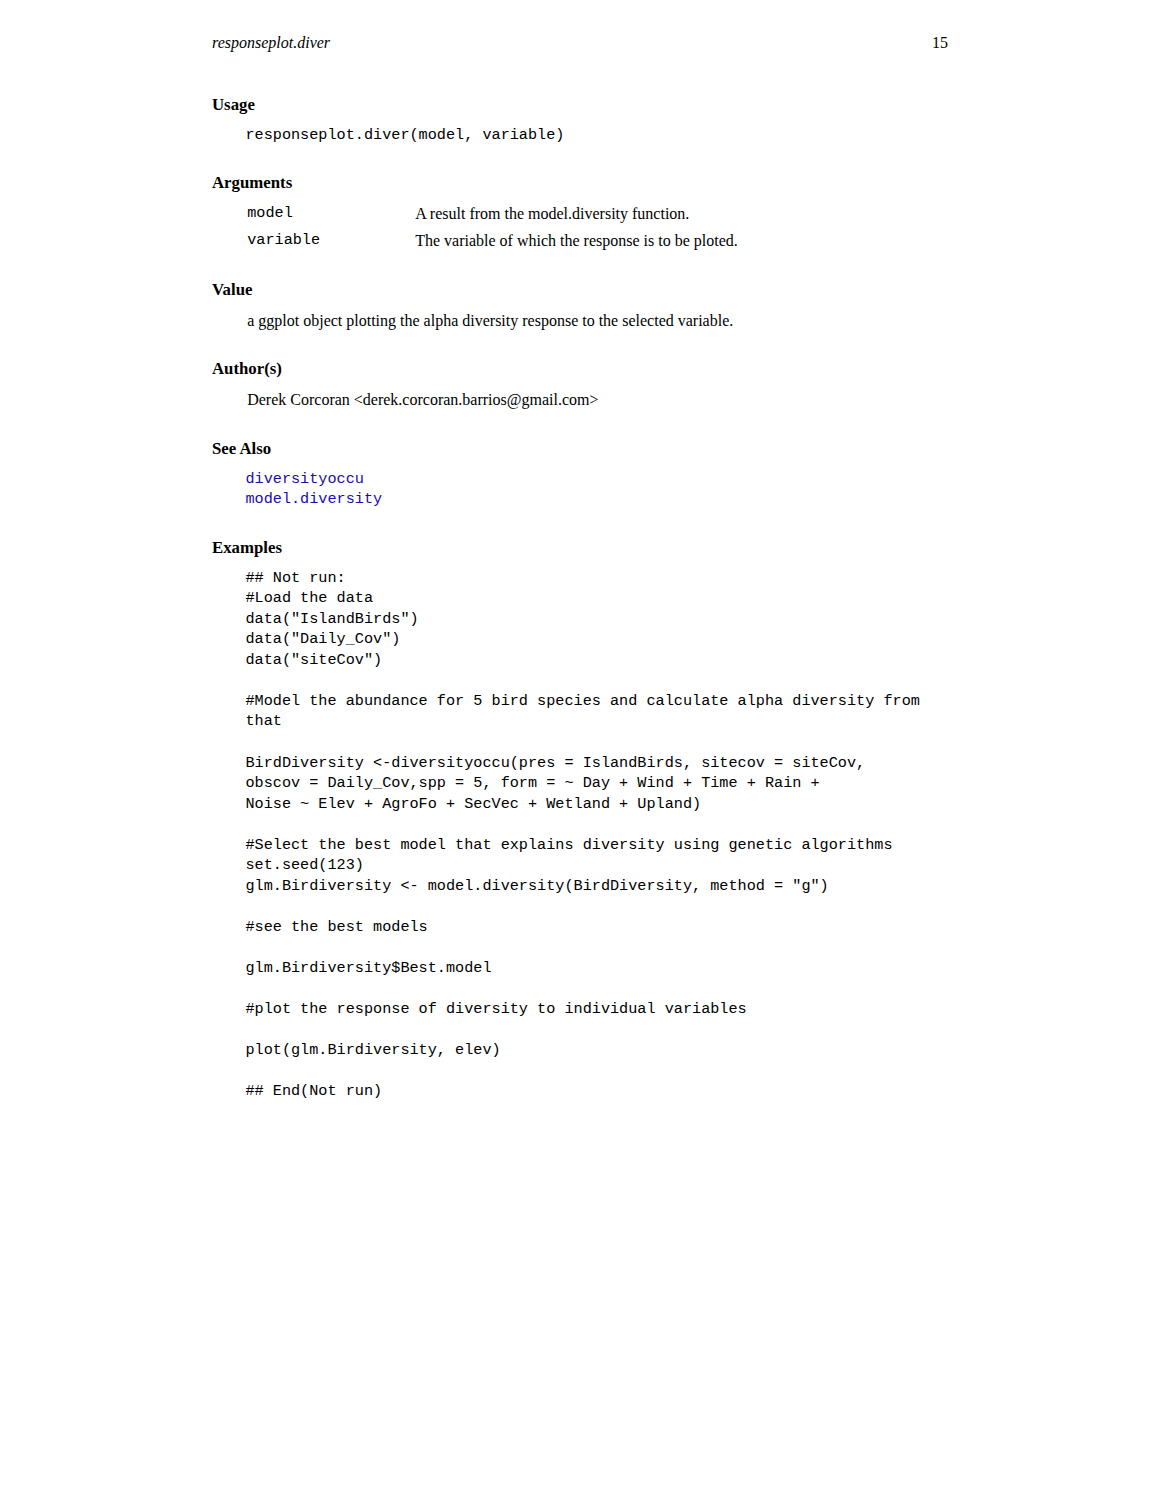responseplot.diver 15
Usage
responseplot.diver(model, variable)
Arguments
model
A result from the model.diversity function.
variable
The variable of which the response is to be ploted.
Value
a ggplot object plotting the alpha diversity response to the selected variable.
Author(s)
Derek Corcoran <derek.corcoran.barrios@gmail.com>
See Also
diversityoccu model.diversity
Examples
## Not run: 
#Load the data
data("IslandBirds")
data("Daily_Cov")
data("siteCov")

#Model the abundance for 5 bird species and calculate alpha diversity from that

BirdDiversity <-diversityoccu(pres = IslandBirds, sitecov = siteCov,
obscov = Daily_Cov,spp = 5, form = ~ Day + Wind + Time + Rain +
Noise ~ Elev + AgroFo + SecVec + Wetland + Upland)

#Select the best model that explains diversity using genetic algorithms
set.seed(123)
glm.Birdiversity <- model.diversity(BirdDiversity, method = "g")

#see the best models

glm.Birdiversity$Best.model

#plot the response of diversity to individual variables

plot(glm.Birdiversity, elev)

## End(Not run)